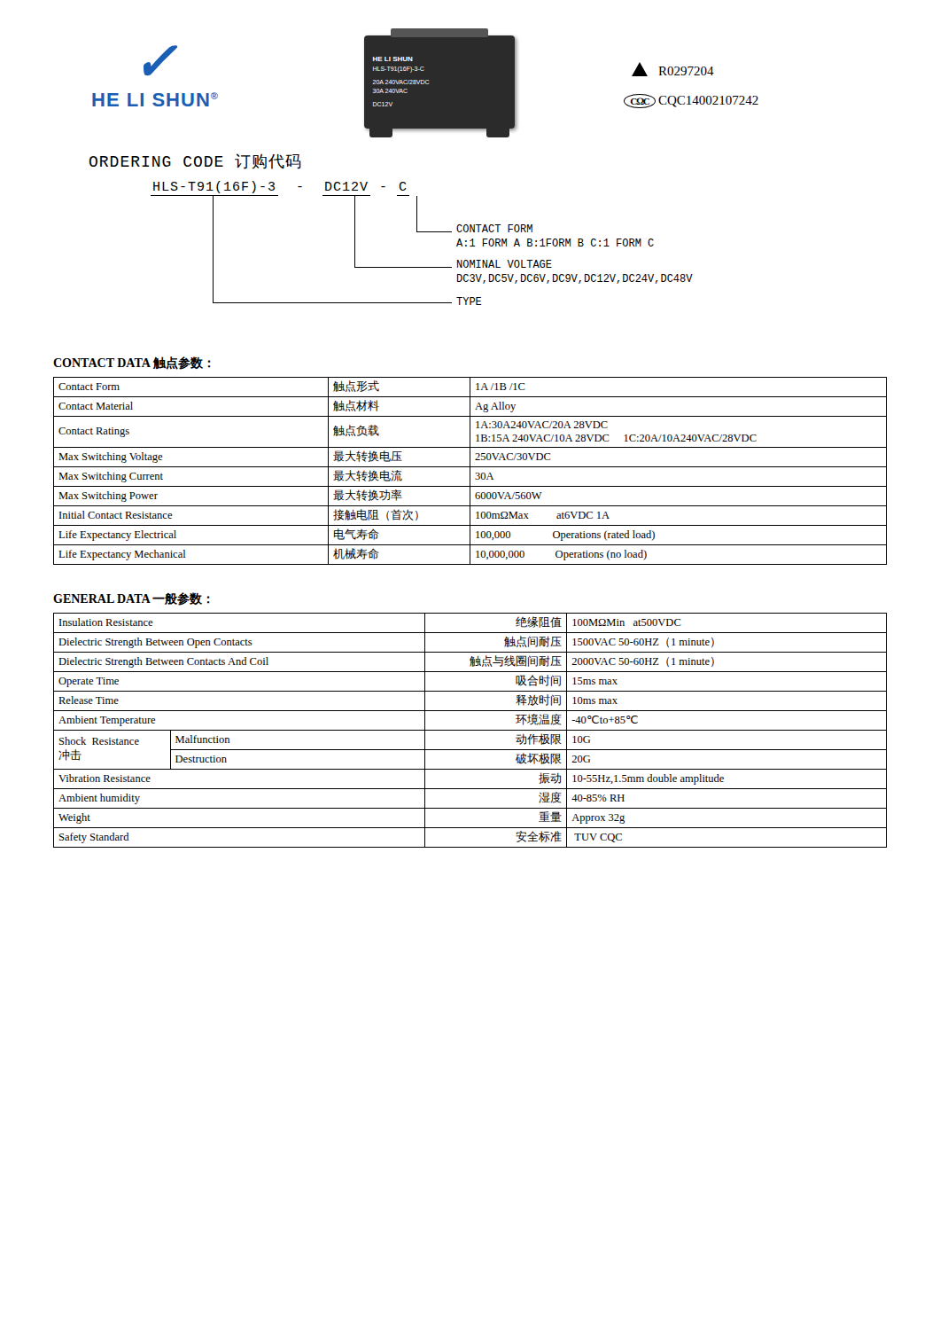✓
HE LI SHUN®
HE LI SHUN
HLS-T91(16F)-3-C
20A 240VAC/28VDC
30A 240VAC
DC12V
R0297204
CΩC CQC14002107242
ORDERING CODE 订购代码
HLS-T91(16F)-3 - DC12V - C
CONTACT FORM
A:1 FORM A B:1FORM B C:1 FORM C
NOMINAL VOLTAGE
DC3V,DC5V,DC6V,DC9V,DC12V,DC24V,DC48V
TYPE
CONTACT DATA 触点参数：
| Contact Form | 触点形式 | 1A /1B /1C |
| Contact Material | 触点材料 | Ag Alloy |
| Contact Ratings | 触点负载 | 1A:30A240VAC/20A 28VDC 1B:15A 240VAC/10A 28VDC 1C:20A/10A240VAC/28VDC |
| Max Switching Voltage | 最大转换电压 | 250VAC/30VDC |
| Max Switching Current | 最大转换电流 | 30A |
| Max Switching Power | 最大转换功率 | 6000VA/560W |
| Initial Contact Resistance | 接触电阻（首次） | 100mΩMax at6VDC 1A |
| Life Expectancy Electrical | 电气寿命 | 100,000 Operations (rated load) |
| Life Expectancy Mechanical | 机械寿命 | 10,000,000 Operations (no load) |
GENERAL DATA 一般参数：
| Insulation Resistance | 绝缘阻值 | 100MΩMin at500VDC |
| Dielectric Strength Between Open Contacts | 触点间耐压 | 1500VAC 50-60HZ（1 minute） |
| Dielectric Strength Between Contacts And Coil | 触点与线圈间耐压 | 2000VAC 50-60HZ（1 minute） |
| Operate Time | 吸合时间 | 15ms max |
| Release Time | 释放时间 | 10ms max |
| Ambient Temperature | 环境温度 | -40℃to+85℃ |
| Shock Resistance 冲击 | Malfunction | 动作极限 | 10G |
| Destruction | 破坏极限 | 20G |
| Vibration Resistance | 振动 | 10-55Hz,1.5mm double amplitude |
| Ambient humidity | 湿度 | 40-85% RH |
| Weight | 重量 | Approx 32g |
| Safety Standard | 安全标准 | TUV CQC |